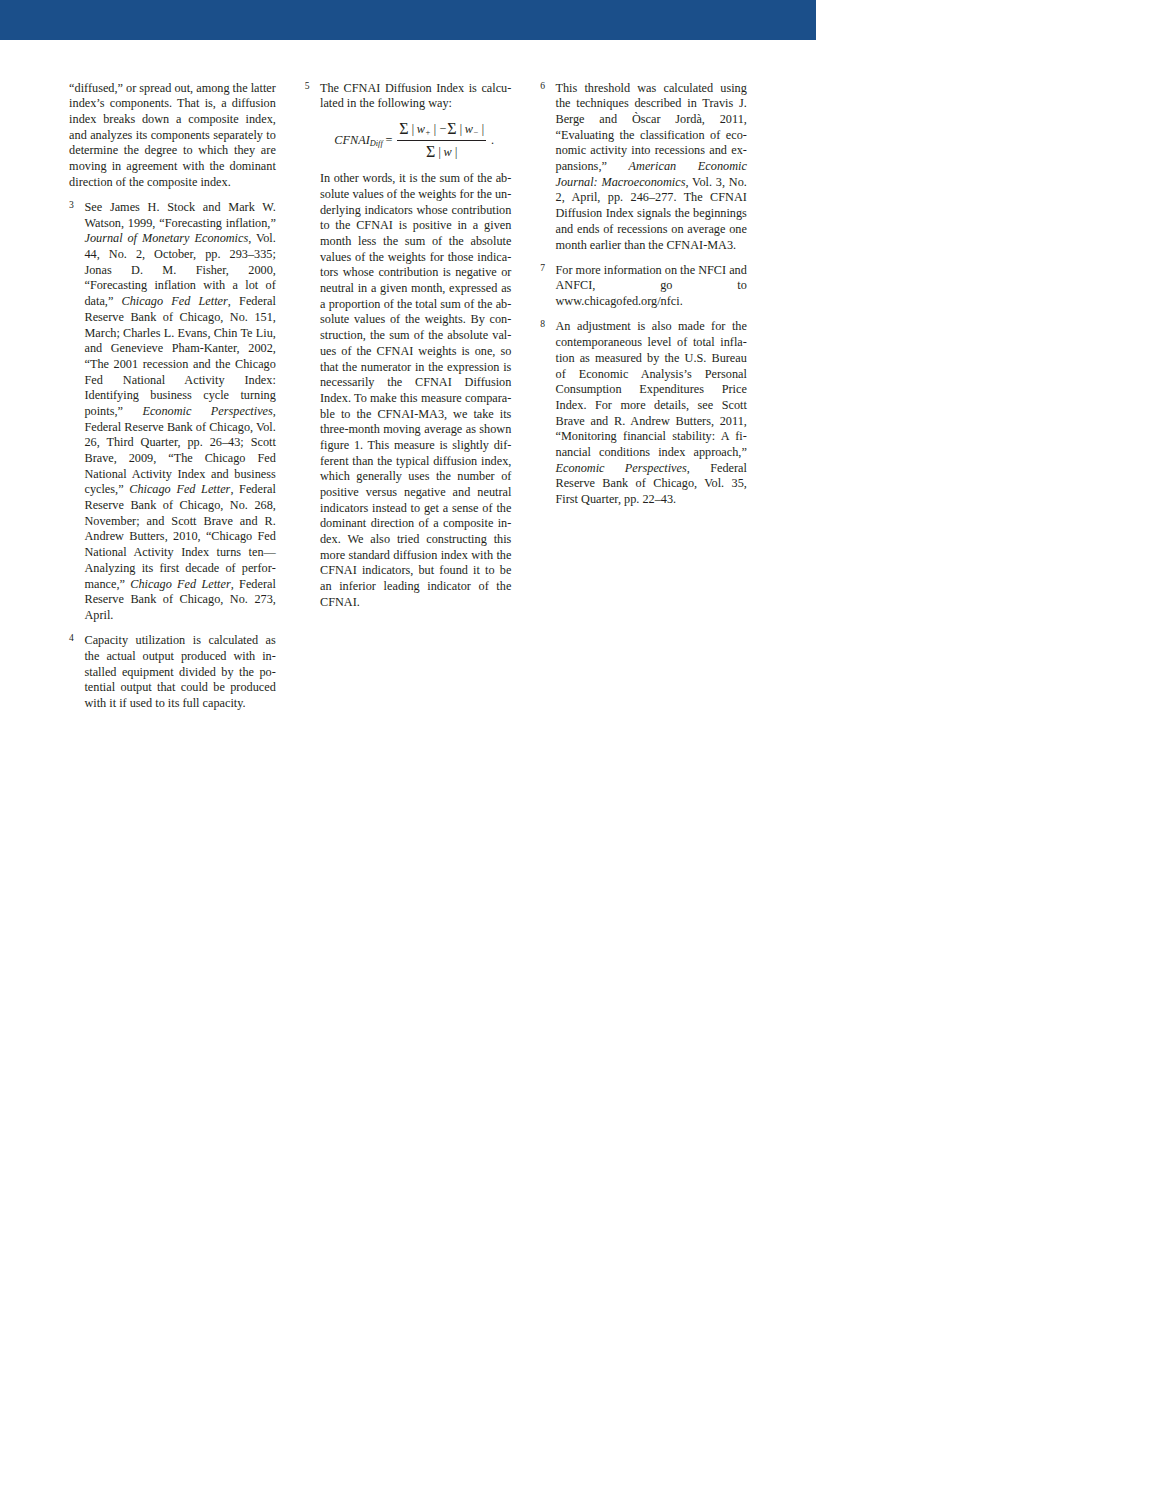“diffused,” or spread out, among the latter index’s components. That is, a diffusion index breaks down a composite index, and analyzes its components separately to determine the degree to which they are moving in agreement with the dominant direction of the composite index.
3
See James H. Stock and Mark W. Watson, 1999, “Forecasting inflation,” Journal of Monetary Economics, Vol. 44, No. 2, October, pp. 293–335; Jonas D. M. Fisher, 2000, “Forecasting inflation with a lot of data,” Chicago Fed Letter, Federal Reserve Bank of Chicago, No. 151, March; Charles L. Evans, Chin Te Liu, and Genevieve Pham-Kanter, 2002, “The 2001 recession and the Chicago Fed National Activity Index: Identifying business cycle turning points,” Economic Perspectives, Federal Reserve Bank of Chicago, Vol. 26, Third Quarter, pp. 26–43; Scott Brave, 2009, “The Chicago Fed National Activity Index and business cycles,” Chicago Fed Letter, Federal Reserve Bank of Chicago, No. 268, November; and Scott Brave and R. Andrew Butters, 2010, “Chicago Fed National Activity Index turns ten—Analyzing its first decade of performance,” Chicago Fed Letter, Federal Reserve Bank of Chicago, No. 273, April.
4
Capacity utilization is calculated as the actual output produced with installed equipment divided by the potential output that could be produced with it if used to its full capacity.
5
The CFNAI Diffusion Index is calculated in the following way:
CFNAIDiff=Σ | w+ | −Σ | w− |Σ | w |.
In other words, it is the sum of the absolute values of the weights for the underlying indicators whose contribution to the CFNAI is positive in a given month less the sum of the absolute values of the weights for those indicators whose contribution is negative or neutral in a given month, expressed as a proportion of the total sum of the absolute values of the weights. By construction, the sum of the absolute values of the CFNAI weights is one, so that the numerator in the expression is necessarily the CFNAI Diffusion Index. To make this measure comparable to the CFNAI-MA3, we take its three-month moving average as shown figure 1. This measure is slightly different than the typical diffusion index, which generally uses the number of positive versus negative and neutral indicators instead to get a sense of the dominant direction of a composite index. We also tried constructing this more standard diffusion index with the CFNAI indicators, but found it to be an inferior leading indicator of the CFNAI.
6
This threshold was calculated using the techniques described in Travis J. Berge and Òscar Jordà, 2011, “Evaluating the classification of economic activity into recessions and expansions,” American Economic Journal: Macroeconomics, Vol. 3, No. 2, April, pp. 246–277. The CFNAI Diffusion Index signals the beginnings and ends of recessions on average one month earlier than the CFNAI-MA3.
7
For more information on the NFCI and ANFCI, go to www.chicagofed.org/nfci.
8
An adjustment is also made for the contemporaneous level of total inflation as measured by the U.S. Bureau of Economic Analysis’s Personal Consumption Expenditures Price Index. For more details, see Scott Brave and R. Andrew Butters, 2011, “Monitoring financial stability: A financial conditions index approach,” Economic Perspectives, Federal Reserve Bank of Chicago, Vol. 35, First Quarter, pp. 22–43.